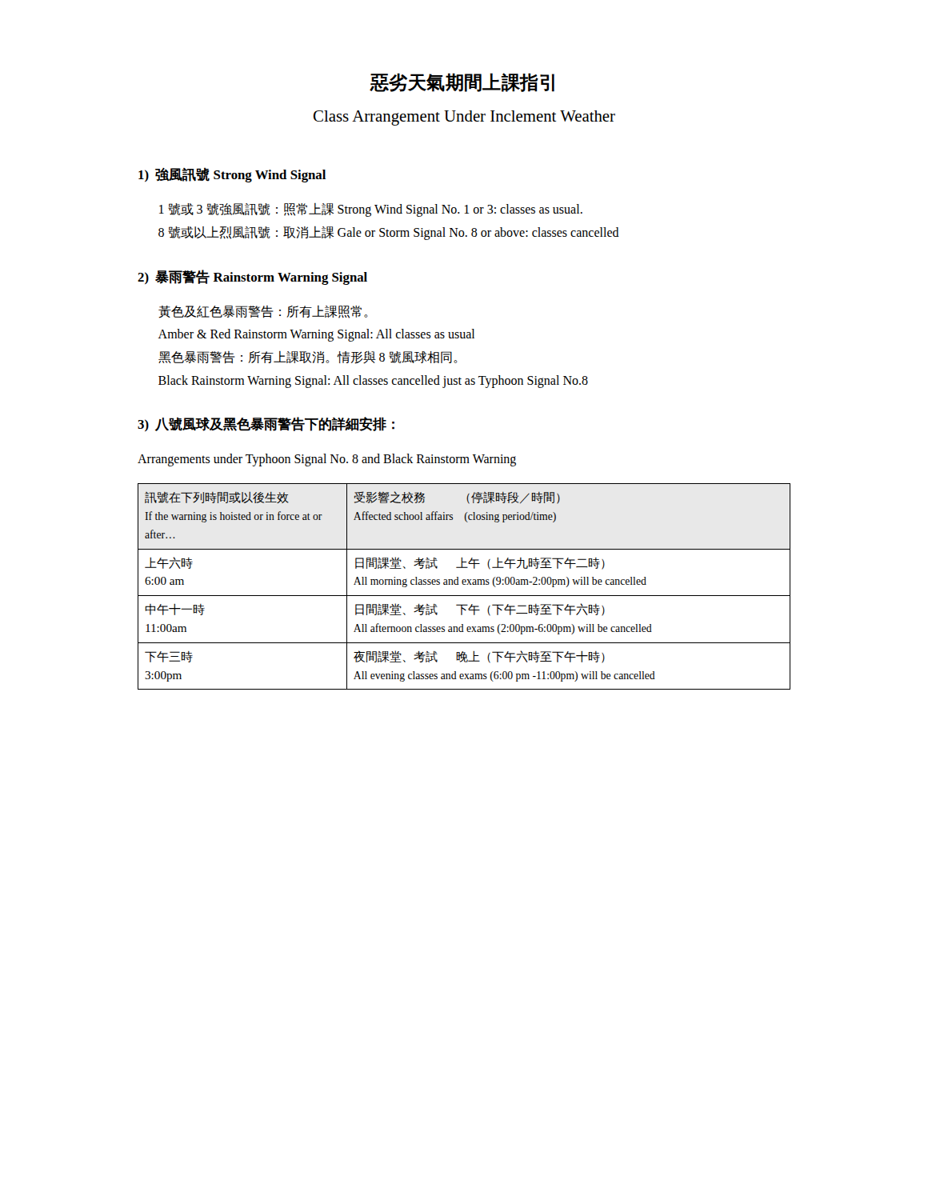惡劣天氣期間上課指引
Class Arrangement Under Inclement Weather
強風訊號 Strong Wind Signal
1 號或 3 號強風訊號：照常上課 Strong Wind Signal No. 1 or 3: classes as usual.
8 號或以上烈風訊號：取消上課 Gale or Storm Signal No. 8 or above: classes cancelled
暴雨警告 Rainstorm Warning Signal
黃色及紅色暴雨警告：所有上課照常。
Amber & Red Rainstorm Warning Signal: All classes as usual
黑色暴雨警告：所有上課取消。情形與 8 號風球相同。
Black Rainstorm Warning Signal: All classes cancelled just as Typhoon Signal No.8
八號風球及黑色暴雨警告下的詳細安排：
Arrangements under Typhoon Signal No. 8 and Black Rainstorm Warning
| 訊號在下列時間或以後生效 If the warning is hoisted or in force at or after… | 受影響之校務 （停課時段／時間） Affected school affairs (closing period/time) |
| --- | --- |
| 上午六時 6:00 am | 日間課堂、考試 上午（上午九時至下午二時） All morning classes and exams (9:00am-2:00pm) will be cancelled |
| 中午十一時 11:00am | 日間課堂、考試 下午（下午二時至下午六時） All afternoon classes and exams (2:00pm-6:00pm) will be cancelled |
| 下午三時 3:00pm | 夜間課堂、考試 晚上（下午六時至下午十時） All evening classes and exams (6:00 pm -11:00pm) will be cancelled |